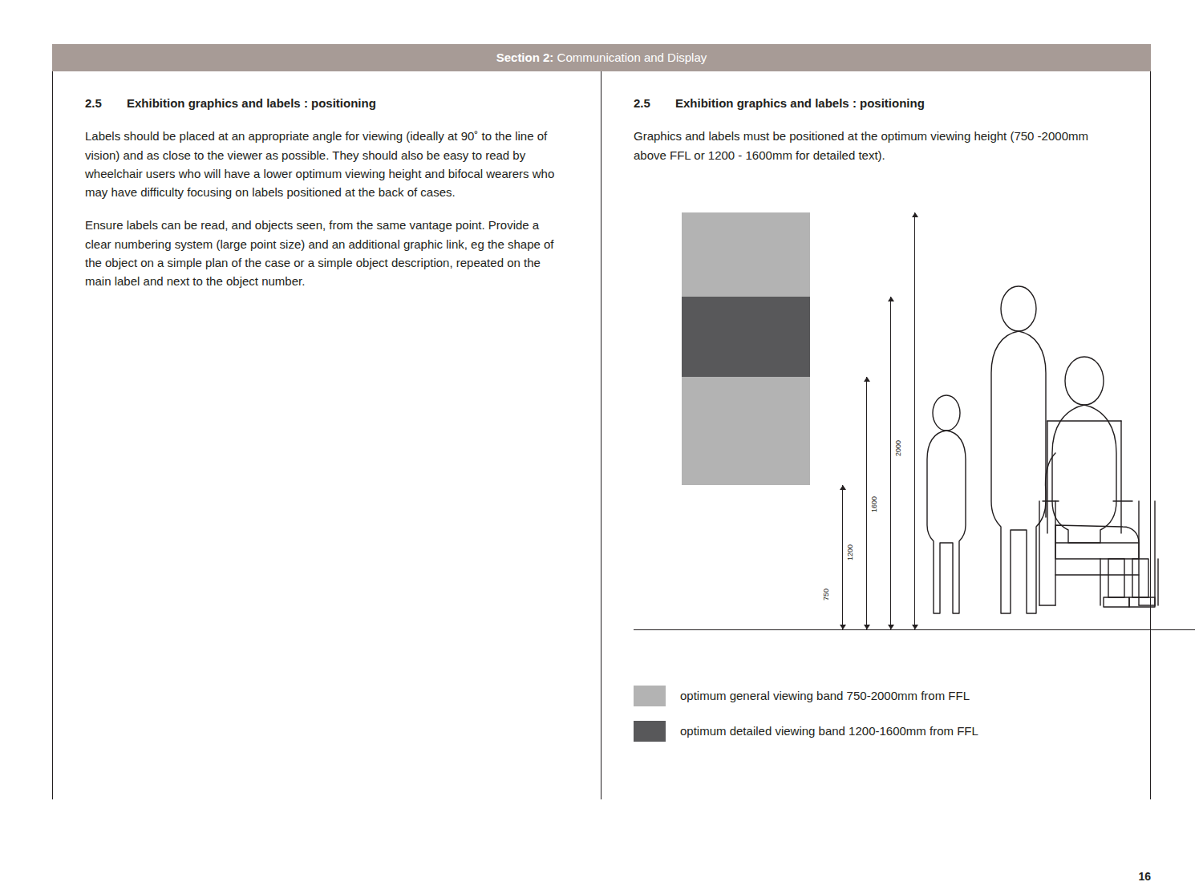Section 2: Communication and Display
2.5 Exhibition graphics and labels : positioning
Labels should be placed at an appropriate angle for viewing (ideally at 90˚ to the line of vision) and as close to the viewer as possible. They should also be easy to read by wheelchair users who will have a lower optimum viewing height and bifocal wearers who may have difficulty focusing on labels positioned at the back of cases.
Ensure labels can be read, and objects seen, from the same vantage point. Provide a clear numbering system (large point size) and an additional graphic link, eg the shape of the object on a simple plan of the case or a simple object description, repeated on the main label and next to the object number.
2.5 Exhibition graphics and labels : positioning
Graphics and labels must be positioned at the optimum viewing height (750 -2000mm above FFL or 1200 - 1600mm for detailed text).
2000
1600
1200
750
optimum general viewing band 750-2000mm from FFL
optimum detailed viewing band 1200-1600mm from FFL
16